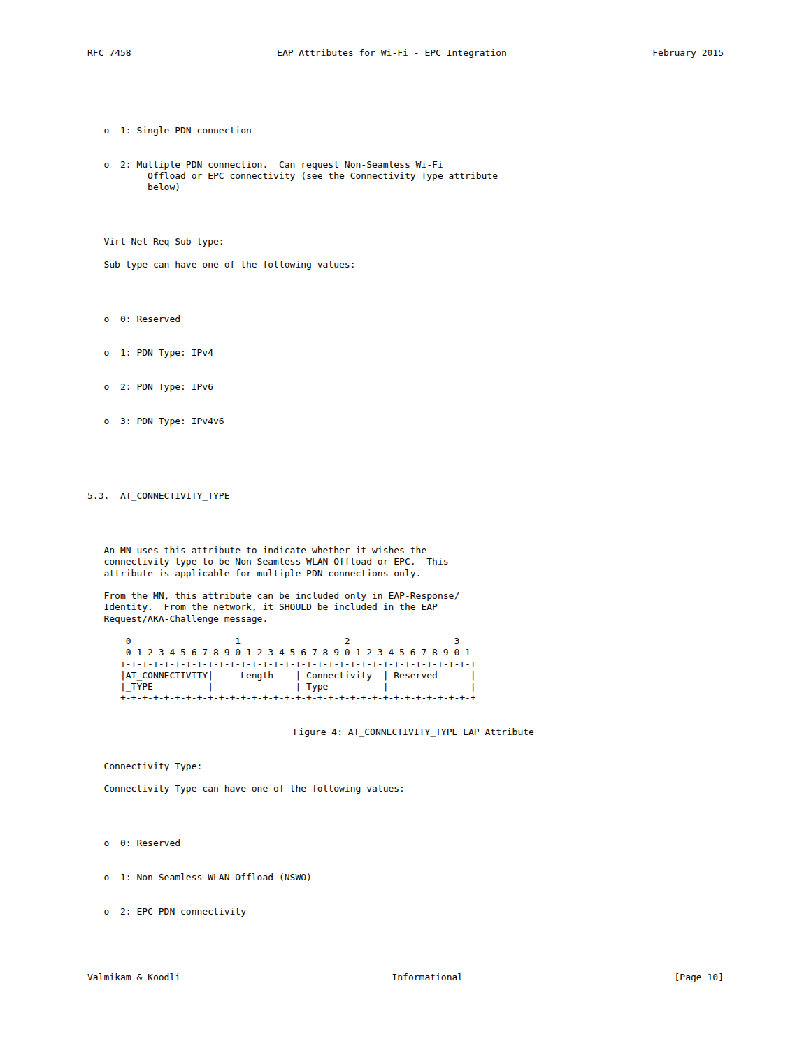RFC 7458 EAP Attributes for Wi-Fi - EPC Integration February 2015
1: Single PDN connection
2: Multiple PDN connection. Can request Non-Seamless Wi-Fi Offload or EPC connectivity (see the Connectivity Type attribute below)
Virt-Net-Req Sub type: Sub type can have one of the following values:
0: Reserved
1: PDN Type: IPv4
2: PDN Type: IPv6
3: PDN Type: IPv4v6
5.3. AT_CONNECTIVITY_TYPE
An MN uses this attribute to indicate whether it wishes the connectivity type to be Non-Seamless WLAN Offload or EPC. This attribute is applicable for multiple PDN connections only. From the MN, this attribute can be included only in EAP-Response/ Identity. From the network, it SHOULD be included in the EAP Request/AKA-Challenge message.
    0                   1                   2                   3
    0 1 2 3 4 5 6 7 8 9 0 1 2 3 4 5 6 7 8 9 0 1 2 3 4 5 6 7 8 9 0 1
   +-+-+-+-+-+-+-+-+-+-+-+-+-+-+-+-+-+-+-+-+-+-+-+-+-+-+-+-+-+-+-+-+
   |AT_CONNECTIVITY|     Length    | Connectivity  | Reserved      |
   |_TYPE          |               | Type          |               |
   +-+-+-+-+-+-+-+-+-+-+-+-+-+-+-+-+-+-+-+-+-+-+-+-+-+-+-+-+-+-+-+-+
Figure 4: AT_CONNECTIVITY_TYPE EAP Attribute
Connectivity Type: Connectivity Type can have one of the following values:
0: Reserved
1: Non-Seamless WLAN Offload (NSWO)
2: EPC PDN connectivity
Valmikam & Koodli Informational [Page 10]